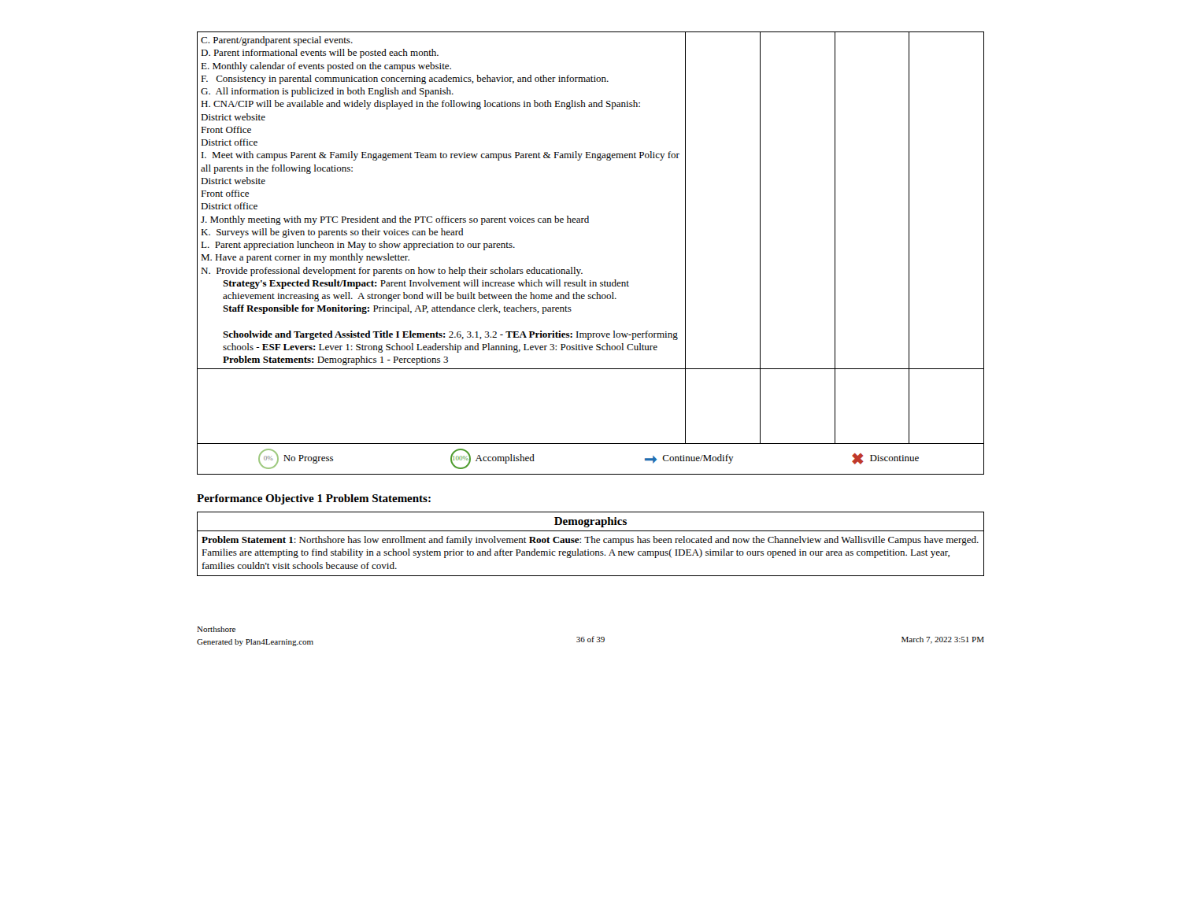| C. Parent/grandparent special events. D. Parent informational events will be posted each month. E. Monthly calendar of events posted on the campus website. F. Consistency in parental communication concerning academics, behavior, and other information. G. All information is publicized in both English and Spanish. H. CNA/CIP will be available and widely displayed in the following locations in both English and Spanish: District website Front Office District office I. Meet with campus Parent & Family Engagement Team to review campus Parent & Family Engagement Policy for all parents in the following locations: District website Front office District office J. Monthly meeting with my PTC President and the PTC officers so parent voices can be heard K. Surveys will be given to parents so their voices can be heard L. Parent appreciation luncheon in May to show appreciation to our parents. M. Have a parent corner in my monthly newsletter. N. Provide professional development for parents on how to help their scholars educationally. Strategy's Expected Result/Impact: Parent Involvement will increase which will result in student achievement increasing as well. A stronger bond will be built between the home and the school. Staff Responsible for Monitoring: Principal, AP, attendance clerk, teachers, parents Schoolwide and Targeted Assisted Title I Elements: 2.6, 3.1, 3.2 - TEA Priorities: Improve low-performing schools - ESF Levers: Lever 1: Strong School Leadership and Planning, Lever 3: Positive School Culture Problem Statements: Demographics 1 - Perceptions 3 | | | | |
| 0% No Progress | 100% Accomplished | ➞ Continue/Modify | ✖ Discontinue |
Performance Objective 1 Problem Statements:
| Demographics |
| --- |
| Problem Statement 1 : Northshore has low enrollment and family involvement Root Cause : The campus has been relocated and now the Channelview and Wallisville Campus have merged. Families are attempting to find stability in a school system prior to and after Pandemic regulations. A new campus( IDEA) similar to ours opened in our area as competition. Last year, families couldn't visit schools because of covid. |
Northshore
Generated by Plan4Learning.com
36 of 39
March 7, 2022 3:51 PM